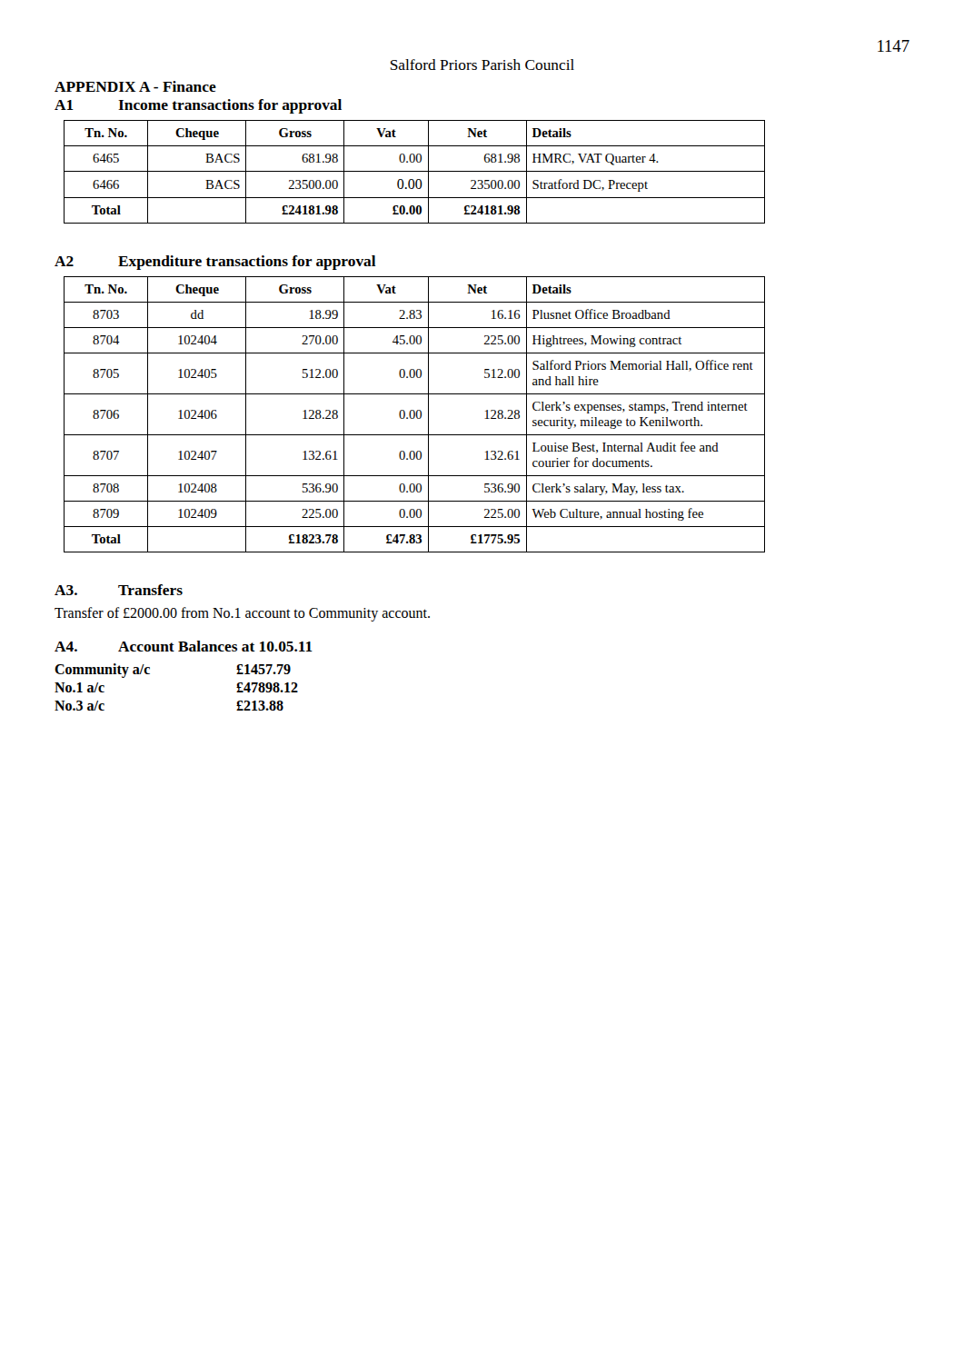1147
Salford Priors Parish Council
APPENDIX A - Finance
A1 Income transactions for approval
| Tn. No. | Cheque | Gross | Vat | Net | Details |
| --- | --- | --- | --- | --- | --- |
| 6465 | BACS | 681.98 | 0.00 | 681.98 | HMRC, VAT Quarter 4. |
| 6466 | BACS | 23500.00 | 0.00 | 23500.00 | Stratford DC, Precept |
| Total | | £24181.98 | £0.00 | £24181.98 | |
A2 Expenditure transactions for approval
| Tn. No. | Cheque | Gross | Vat | Net | Details |
| --- | --- | --- | --- | --- | --- |
| 8703 | dd | 18.99 | 2.83 | 16.16 | Plusnet Office Broadband |
| 8704 | 102404 | 270.00 | 45.00 | 225.00 | Hightrees, Mowing contract |
| 8705 | 102405 | 512.00 | 0.00 | 512.00 | Salford Priors Memorial Hall, Office rent and hall hire |
| 8706 | 102406 | 128.28 | 0.00 | 128.28 | Clerk’s expenses, stamps, Trend internet security, mileage to Kenilworth. |
| 8707 | 102407 | 132.61 | 0.00 | 132.61 | Louise Best, Internal Audit fee and courier for documents. |
| 8708 | 102408 | 536.90 | 0.00 | 536.90 | Clerk’s salary, May, less tax. |
| 8709 | 102409 | 225.00 | 0.00 | 225.00 | Web Culture, annual hosting fee |
| Total | | £1823.78 | £47.83 | £1775.95 | |
A3. Transfers
Transfer of £2000.00 from No.1 account to Community account.
A4. Account Balances at 10.05.11
Community a/c£1457.79
No.1 a/c£47898.12
No.3 a/c£213.88